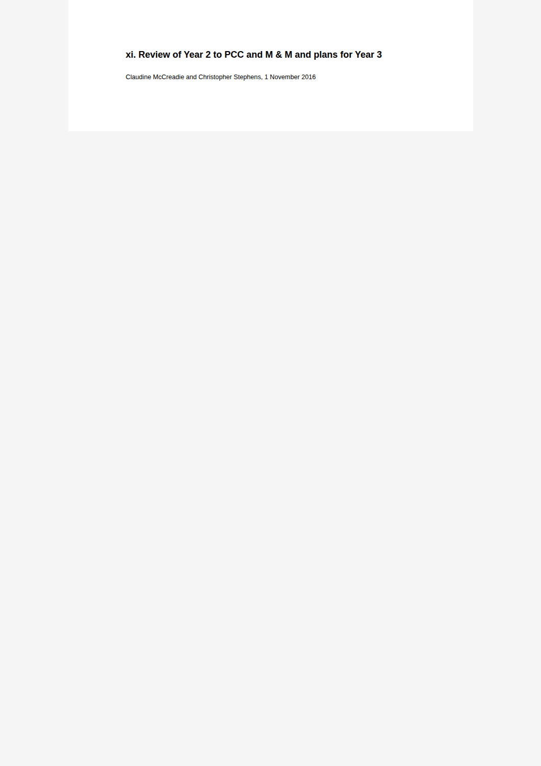xi. Review of Year 2 to PCC and M & M and plans for Year 3
Claudine McCreadie and Christopher Stephens, 1 November 2016